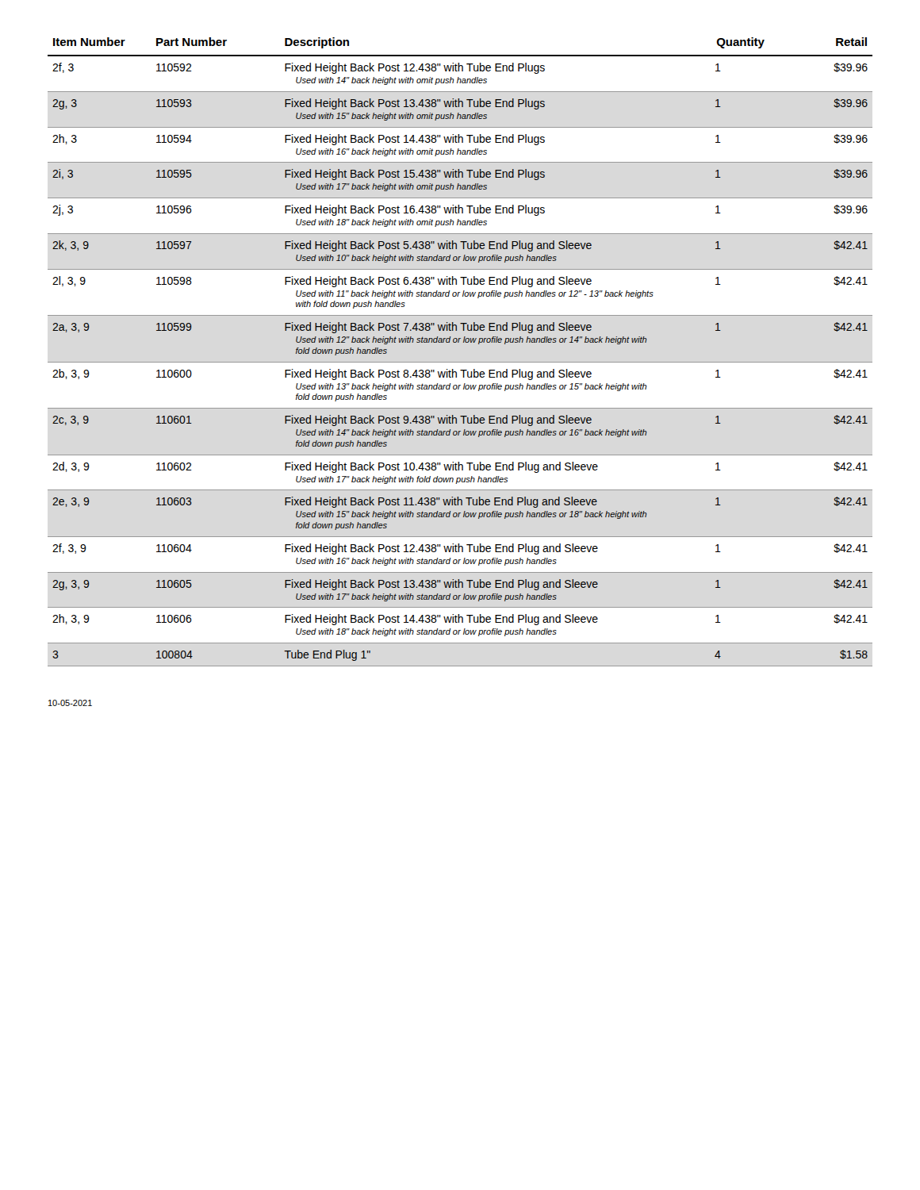| Item Number | Part Number | Description | Quantity | Retail |
| --- | --- | --- | --- | --- |
| 2f, 3 | 110592 | Fixed Height Back Post 12.438" with Tube End Plugs Used with 14" back height with omit push handles | 1 | $39.96 |
| 2g, 3 | 110593 | Fixed Height Back Post 13.438" with Tube End Plugs Used with 15" back height with omit push handles | 1 | $39.96 |
| 2h, 3 | 110594 | Fixed Height Back Post 14.438" with Tube End Plugs Used with 16" back height with omit push handles | 1 | $39.96 |
| 2i, 3 | 110595 | Fixed Height Back Post 15.438" with Tube End Plugs Used with 17" back height with omit push handles | 1 | $39.96 |
| 2j, 3 | 110596 | Fixed Height Back Post 16.438" with Tube End Plugs Used with 18" back height with omit push handles | 1 | $39.96 |
| 2k, 3, 9 | 110597 | Fixed Height Back Post 5.438" with Tube End Plug and Sleeve Used with 10" back height with standard or low profile push handles | 1 | $42.41 |
| 2l, 3, 9 | 110598 | Fixed Height Back Post 6.438" with Tube End Plug and Sleeve Used with 11" back height with standard or low profile push handles or 12" - 13" back heights with fold down push handles | 1 | $42.41 |
| 2a, 3, 9 | 110599 | Fixed Height Back Post 7.438" with Tube End Plug and Sleeve Used with 12" back height with standard or low profile push handles or 14" back height with fold down push handles | 1 | $42.41 |
| 2b, 3, 9 | 110600 | Fixed Height Back Post 8.438" with Tube End Plug and Sleeve Used with 13" back height with standard or low profile push handles or 15" back height with fold down push handles | 1 | $42.41 |
| 2c, 3, 9 | 110601 | Fixed Height Back Post 9.438" with Tube End Plug and Sleeve Used with 14" back height with standard or low profile push handles or 16" back height with fold down push handles | 1 | $42.41 |
| 2d, 3, 9 | 110602 | Fixed Height Back Post 10.438" with Tube End Plug and Sleeve Used with 17" back height with fold down push handles | 1 | $42.41 |
| 2e, 3, 9 | 110603 | Fixed Height Back Post 11.438" with Tube End Plug and Sleeve Used with 15" back height with standard or low profile push handles or 18" back height with fold down push handles | 1 | $42.41 |
| 2f, 3, 9 | 110604 | Fixed Height Back Post 12.438" with Tube End Plug and Sleeve Used with 16" back height with standard or low profile push handles | 1 | $42.41 |
| 2g, 3, 9 | 110605 | Fixed Height Back Post 13.438" with Tube End Plug and Sleeve Used with 17" back height with standard or low profile push handles | 1 | $42.41 |
| 2h, 3, 9 | 110606 | Fixed Height Back Post 14.438" with Tube End Plug and Sleeve Used with 18" back height with standard or low profile push handles | 1 | $42.41 |
| 3 | 100804 | Tube End Plug 1" | 4 | $1.58 |
10-05-2021